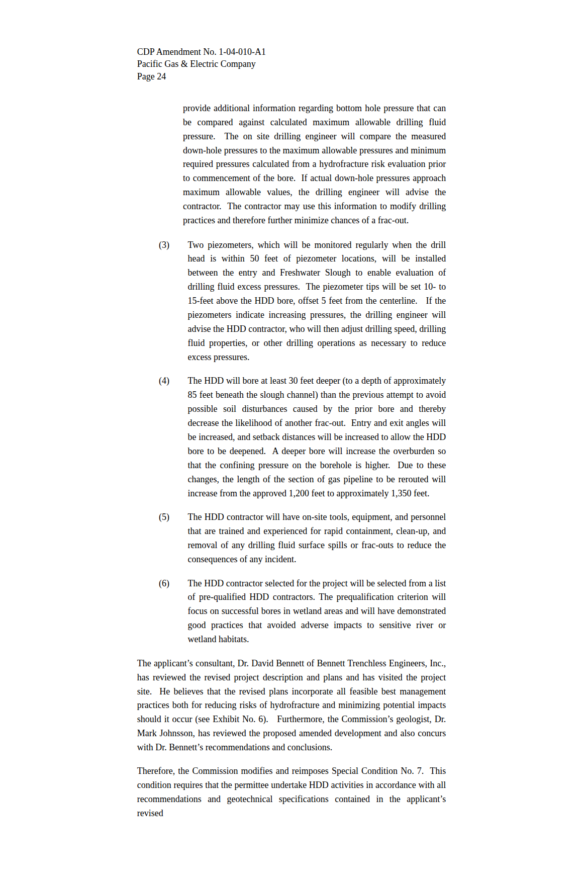CDP Amendment No. 1-04-010-A1
Pacific Gas & Electric Company
Page 24
provide additional information regarding bottom hole pressure that can be compared against calculated maximum allowable drilling fluid pressure. The on site drilling engineer will compare the measured down-hole pressures to the maximum allowable pressures and minimum required pressures calculated from a hydrofracture risk evaluation prior to commencement of the bore. If actual down-hole pressures approach maximum allowable values, the drilling engineer will advise the contractor. The contractor may use this information to modify drilling practices and therefore further minimize chances of a frac-out.
(3) Two piezometers, which will be monitored regularly when the drill head is within 50 feet of piezometer locations, will be installed between the entry and Freshwater Slough to enable evaluation of drilling fluid excess pressures. The piezometer tips will be set 10- to 15-feet above the HDD bore, offset 5 feet from the centerline. If the piezometers indicate increasing pressures, the drilling engineer will advise the HDD contractor, who will then adjust drilling speed, drilling fluid properties, or other drilling operations as necessary to reduce excess pressures.
(4) The HDD will bore at least 30 feet deeper (to a depth of approximately 85 feet beneath the slough channel) than the previous attempt to avoid possible soil disturbances caused by the prior bore and thereby decrease the likelihood of another frac-out. Entry and exit angles will be increased, and setback distances will be increased to allow the HDD bore to be deepened. A deeper bore will increase the overburden so that the confining pressure on the borehole is higher. Due to these changes, the length of the section of gas pipeline to be rerouted will increase from the approved 1,200 feet to approximately 1,350 feet.
(5) The HDD contractor will have on-site tools, equipment, and personnel that are trained and experienced for rapid containment, clean-up, and removal of any drilling fluid surface spills or frac-outs to reduce the consequences of any incident.
(6) The HDD contractor selected for the project will be selected from a list of pre-qualified HDD contractors. The prequalification criterion will focus on successful bores in wetland areas and will have demonstrated good practices that avoided adverse impacts to sensitive river or wetland habitats.
The applicant’s consultant, Dr. David Bennett of Bennett Trenchless Engineers, Inc., has reviewed the revised project description and plans and has visited the project site. He believes that the revised plans incorporate all feasible best management practices both for reducing risks of hydrofracture and minimizing potential impacts should it occur (see Exhibit No. 6). Furthermore, the Commission’s geologist, Dr. Mark Johnsson, has reviewed the proposed amended development and also concurs with Dr. Bennett’s recommendations and conclusions.
Therefore, the Commission modifies and reimposes Special Condition No. 7. This condition requires that the permittee undertake HDD activities in accordance with all recommendations and geotechnical specifications contained in the applicant’s revised